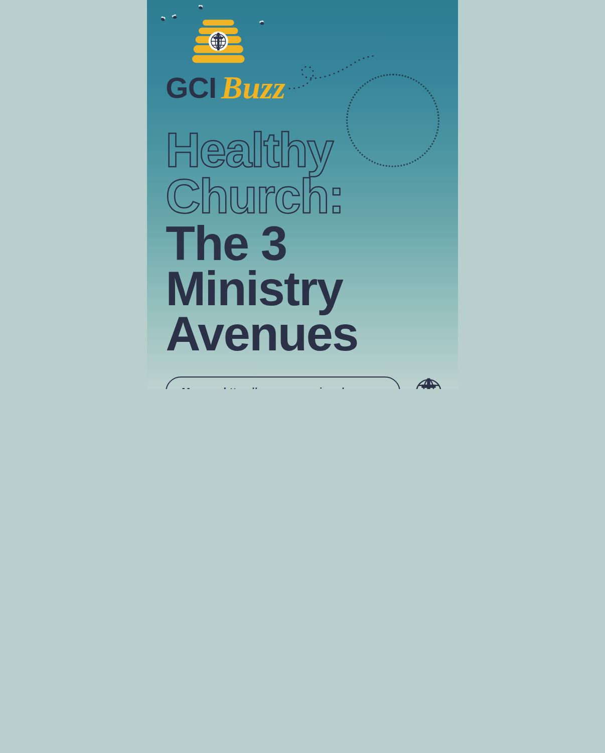GCI Buzz
Healthy Church: The 3 Ministry Avenues
More on https://resources.gci.org/avenues